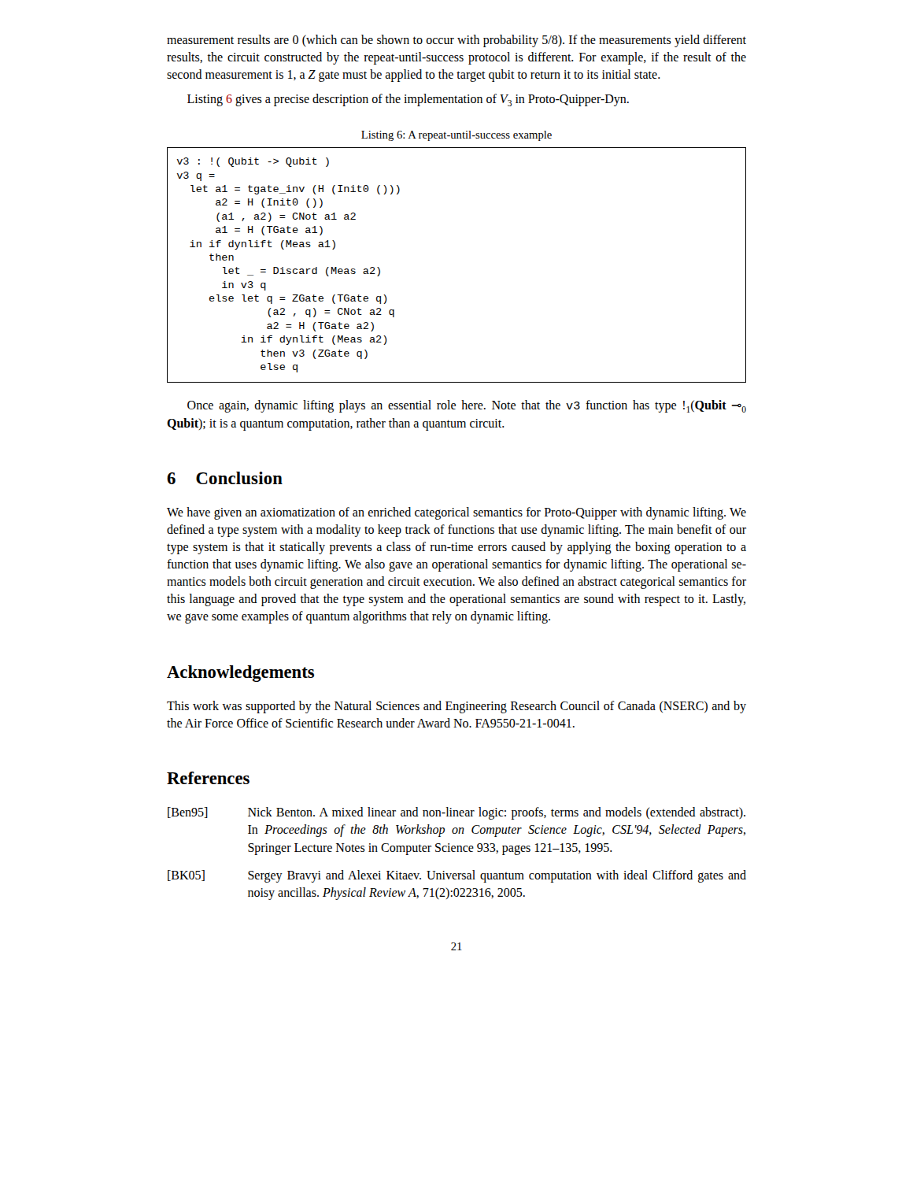measurement results are 0 (which can be shown to occur with probability 5/8). If the measurements yield different results, the circuit constructed by the repeat-until-success protocol is different. For example, if the result of the second measurement is 1, a Z gate must be applied to the target qubit to return it to its initial state.
Listing 6 gives a precise description of the implementation of V3 in Proto-Quipper-Dyn.
Listing 6: A repeat-until-success example
v3 : !( Qubit -> Qubit )
v3 q =
  let a1 = tgate_inv (H (Init0 ()))
      a2 = H (Init0 ())
      (a1 , a2) = CNot a1 a2
      a1 = H (TGate a1)
  in if dynlift (Meas a1)
     then
       let _ = Discard (Meas a2)
       in v3 q
     else let q = ZGate (TGate q)
              (a2 , q) = CNot a2 q
              a2 = H (TGate a2)
          in if dynlift (Meas a2)
             then v3 (ZGate q)
             else q
Once again, dynamic lifting plays an essential role here. Note that the v3 function has type !1(Qubit ⊸0 Qubit); it is a quantum computation, rather than a quantum circuit.
6 Conclusion
We have given an axiomatization of an enriched categorical semantics for Proto-Quipper with dynamic lifting. We defined a type system with a modality to keep track of functions that use dynamic lifting. The main benefit of our type system is that it statically prevents a class of run-time errors caused by applying the boxing operation to a function that uses dynamic lifting. We also gave an operational semantics for dynamic lifting. The operational semantics models both circuit generation and circuit execution. We also defined an abstract categorical semantics for this language and proved that the type system and the operational semantics are sound with respect to it. Lastly, we gave some examples of quantum algorithms that rely on dynamic lifting.
Acknowledgements
This work was supported by the Natural Sciences and Engineering Research Council of Canada (NSERC) and by the Air Force Office of Scientific Research under Award No. FA9550-21-1-0041.
References
[Ben95]
Nick Benton. A mixed linear and non-linear logic: proofs, terms and models (extended abstract). In Proceedings of the 8th Workshop on Computer Science Logic, CSL'94, Selected Papers, Springer Lecture Notes in Computer Science 933, pages 121–135, 1995.
[BK05]
Sergey Bravyi and Alexei Kitaev. Universal quantum computation with ideal Clifford gates and noisy ancillas. Physical Review A, 71(2):022316, 2005.
21